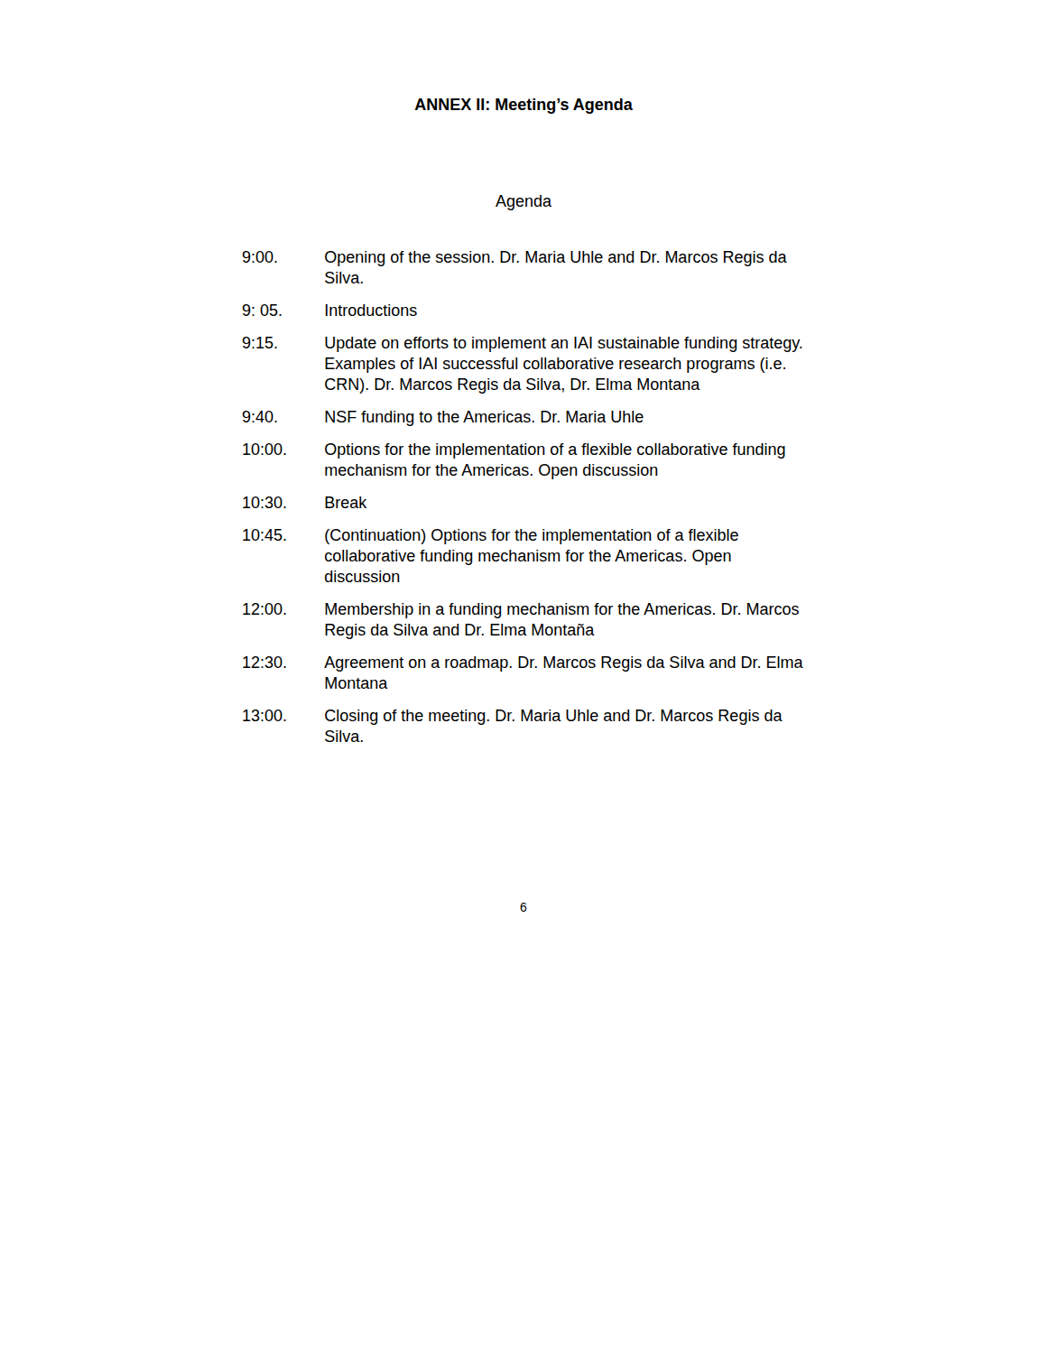ANNEX II: Meeting’s Agenda
Agenda
| 9:00. | Opening of the session. Dr. Maria Uhle and Dr. Marcos Regis da Silva. |
| 9: 05. | Introductions |
| 9:15. | Update on efforts to implement an IAI sustainable funding strategy. Examples of IAI successful collaborative research programs (i.e. CRN). Dr. Marcos Regis da Silva, Dr. Elma Montana |
| 9:40. | NSF funding to the Americas. Dr. Maria Uhle |
| 10:00. | Options for the implementation of a flexible collaborative funding mechanism for the Americas. Open discussion |
| 10:30. | Break |
| 10:45. | (Continuation) Options for the implementation of a flexible collaborative funding mechanism for the Americas. Open discussion |
| 12:00. | Membership in a funding mechanism for the Americas. Dr. Marcos Regis da Silva and Dr. Elma Montaña |
| 12:30. | Agreement on a roadmap. Dr. Marcos Regis da Silva and Dr. Elma Montana |
| 13:00. | Closing of the meeting. Dr. Maria Uhle and Dr. Marcos Regis da Silva. |
6